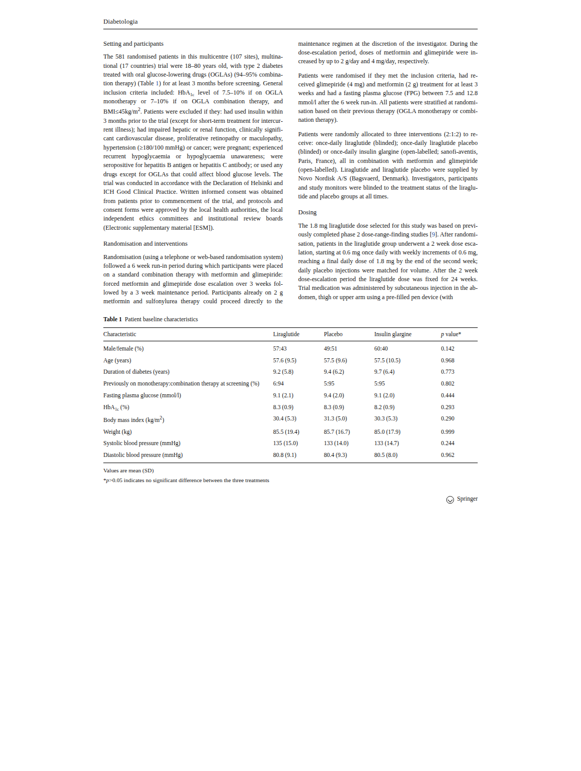Diabetologia
Setting and participants
The 581 randomised patients in this multicentre (107 sites), multinational (17 countries) trial were 18–80 years old, with type 2 diabetes treated with oral glucose-lowering drugs (OGLAs) (94–95% combination therapy) (Table 1) for at least 3 months before screening. General inclusion criteria included: HbA1c level of 7.5–10% if on OGLA monotherapy or 7–10% if on OGLA combination therapy, and BMI≤45kg/m2. Patients were excluded if they: had used insulin within 3 months prior to the trial (except for short-term treatment for intercurrent illness); had impaired hepatic or renal function, clinically significant cardiovascular disease, proliferative retinopathy or maculopathy, hypertension (≥180/100 mmHg) or cancer; were pregnant; experienced recurrent hypoglycaemia or hypoglycaemia unawareness; were seropositive for hepatitis B antigen or hepatitis C antibody; or used any drugs except for OGLAs that could affect blood glucose levels. The trial was conducted in accordance with the Declaration of Helsinki and ICH Good Clinical Practice. Written informed consent was obtained from patients prior to commencement of the trial, and protocols and consent forms were approved by the local health authorities, the local independent ethics committees and institutional review boards (Electronic supplementary material [ESM]).
Randomisation and interventions
Randomisation (using a telephone or web-based randomisation system) followed a 6 week run-in period during which participants were placed on a standard combination therapy with metformin and glimepiride: forced metformin and glimepiride dose escalation over 3 weeks followed by a 3 week maintenance period. Participants already on 2 g metformin and sulfonylurea therapy could proceed directly to the maintenance regimen at the discretion of the investigator. During the dose-escalation period, doses of metformin and glimepiride were increased by up to 2 g/day and 4 mg/day, respectively.
Patients were randomised if they met the inclusion criteria, had received glimepiride (4 mg) and metformin (2 g) treatment for at least 3 weeks and had a fasting plasma glucose (FPG) between 7.5 and 12.8 mmol/l after the 6 week run-in. All patients were stratified at randomisation based on their previous therapy (OGLA monotherapy or combination therapy).
Patients were randomly allocated to three interventions (2:1:2) to receive: once-daily liraglutide (blinded); once-daily liraglutide placebo (blinded) or once-daily insulin glargine (open-labelled; sanofi-aventis, Paris, France), all in combination with metformin and glimepiride (open-labelled). Liraglutide and liraglutide placebo were supplied by Novo Nordisk A/S (Bagsvaerd, Denmark). Investigators, participants and study monitors were blinded to the treatment status of the liraglutide and placebo groups at all times.
Dosing
The 1.8 mg liraglutide dose selected for this study was based on previously completed phase 2 dose-range-finding studies [9]. After randomisation, patients in the liraglutide group underwent a 2 week dose escalation, starting at 0.6 mg once daily with weekly increments of 0.6 mg, reaching a final daily dose of 1.8 mg by the end of the second week; daily placebo injections were matched for volume. After the 2 week dose-escalation period the liraglutide dose was fixed for 24 weeks. Trial medication was administered by subcutaneous injection in the abdomen, thigh or upper arm using a pre-filled pen device (with
Table 1 Patient baseline characteristics
| Characteristic | Liraglutide | Placebo | Insulin glargine | p value* |
| --- | --- | --- | --- | --- |
| Male/female (%) | 57:43 | 49:51 | 60:40 | 0.142 |
| Age (years) | 57.6 (9.5) | 57.5 (9.6) | 57.5 (10.5) | 0.968 |
| Duration of diabetes (years) | 9.2 (5.8) | 9.4 (6.2) | 9.7 (6.4) | 0.773 |
| Previously on monotherapy:combination therapy at screening (%) | 6:94 | 5:95 | 5:95 | 0.802 |
| Fasting plasma glucose (mmol/l) | 9.1 (2.1) | 9.4 (2.0) | 9.1 (2.0) | 0.444 |
| HbA 1c (%) | 8.3 (0.9) | 8.3 (0.9) | 8.2 (0.9) | 0.293 |
| Body mass index (kg/m 2 ) | 30.4 (5.3) | 31.3 (5.0) | 30.3 (5.3) | 0.290 |
| Weight (kg) | 85.5 (19.4) | 85.7 (16.7) | 85.0 (17.9) | 0.999 |
| Systolic blood pressure (mmHg) | 135 (15.0) | 133 (14.0) | 133 (14.7) | 0.244 |
| Diastolic blood pressure (mmHg) | 80.8 (9.1) | 80.4 (9.3) | 80.5 (8.0) | 0.962 |
Values are mean (SD)
*p>0.05 indicates no significant difference between the three treatments
Springer